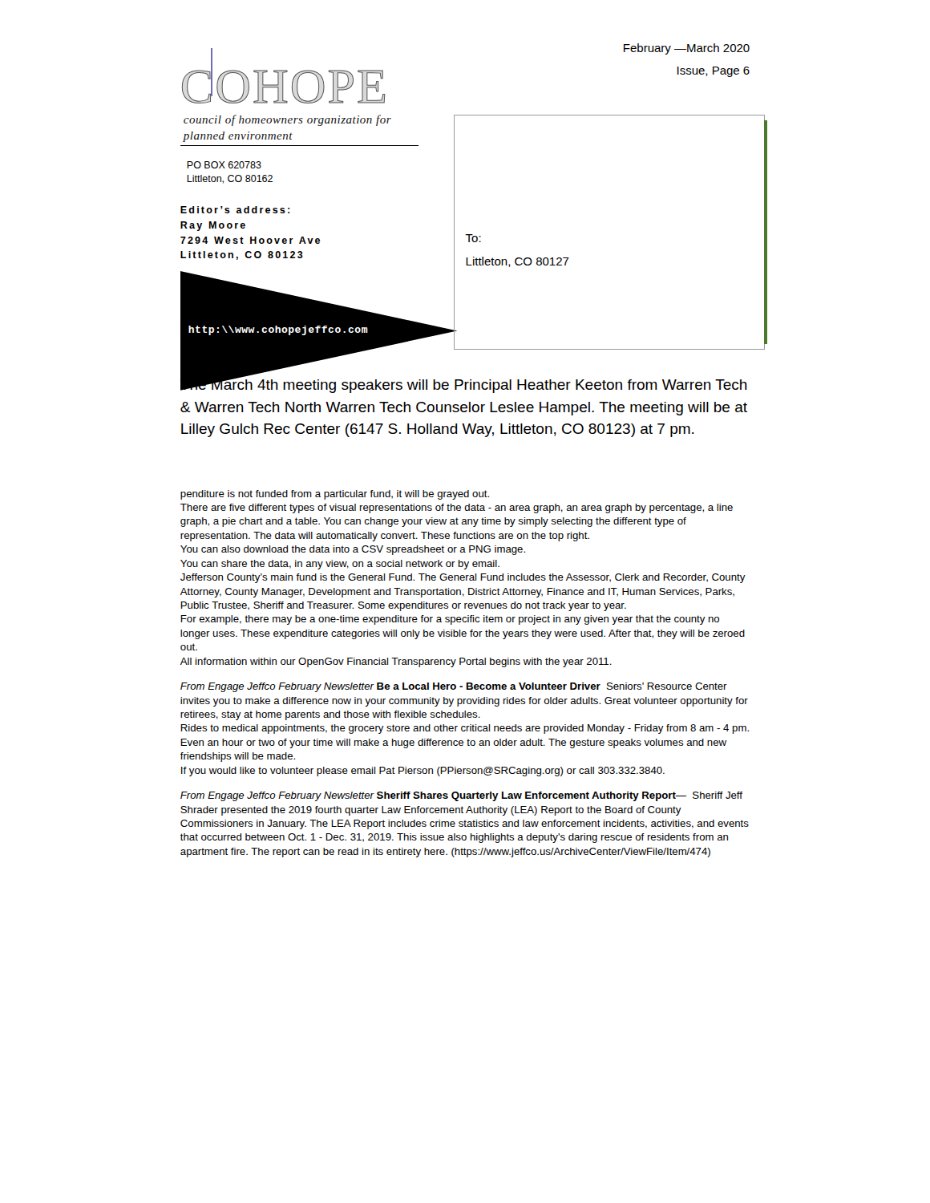February —March 2020
Issue, Page 6
COHOPE
council of homeowners organization for planned environment
PO BOX 620783
Littleton, CO 80162
Editor’s address:
Ray Moore
7294 West Hoover Ave
Littleton, CO 80123
http:\\www.cohopejeffco.com
To:
Littleton, CO 80127
The March 4th meeting speakers will be Principal Heather Keeton from Warren Tech & Warren Tech North Warren Tech Counselor Leslee Hampel. The meeting will be at Lilley Gulch Rec Center (6147 S. Holland Way, Littleton, CO 80123) at 7 pm.
penditure is not funded from a particular fund, it will be grayed out.
There are five different types of visual representations of the data - an area graph, an area graph by percentage, a line graph, a pie chart and a table. You can change your view at any time by simply selecting the different type of representation. The data will automatically convert. These functions are on the top right.
You can also download the data into a CSV spreadsheet or a PNG image.
You can share the data, in any view, on a social network or by email.
Jefferson County’s main fund is the General Fund. The General Fund includes the Assessor, Clerk and Recorder, County Attorney, County Manager, Development and Transportation, District Attorney, Finance and IT, Human Services, Parks, Public Trustee, Sheriff and Treasurer. Some expenditures or revenues do not track year to year.
For example, there may be a one-time expenditure for a specific item or project in any given year that the county no longer uses. These expenditure categories will only be visible for the years they were used. After that, they will be zeroed out.
All information within our OpenGov Financial Transparency Portal begins with the year 2011.
From Engage Jeffco February Newsletter Be a Local Hero - Become a Volunteer Driver Seniors' Resource Center invites you to make a difference now in your community by providing rides for older adults. Great volunteer opportunity for retirees, stay at home parents and those with flexible schedules.
Rides to medical appointments, the grocery store and other critical needs are provided Monday - Friday from 8 am - 4 pm. Even an hour or two of your time will make a huge difference to an older adult. The gesture speaks volumes and new friendships will be made.
If you would like to volunteer please email Pat Pierson (PPierson@SRCaging.org) or call 303.332.3840.
From Engage Jeffco February Newsletter Sheriff Shares Quarterly Law Enforcement Authority Report— Sheriff Jeff Shrader presented the 2019 fourth quarter Law Enforcement Authority (LEA) Report to the Board of County Commissioners in January. The LEA Report includes crime statistics and law enforcement incidents, activities, and events that occurred between Oct. 1 - Dec. 31, 2019. This issue also highlights a deputy's daring rescue of residents from an apartment fire. The report can be read in its entirety here. (https://www.jeffco.us/ArchiveCenter/ViewFile/Item/474)